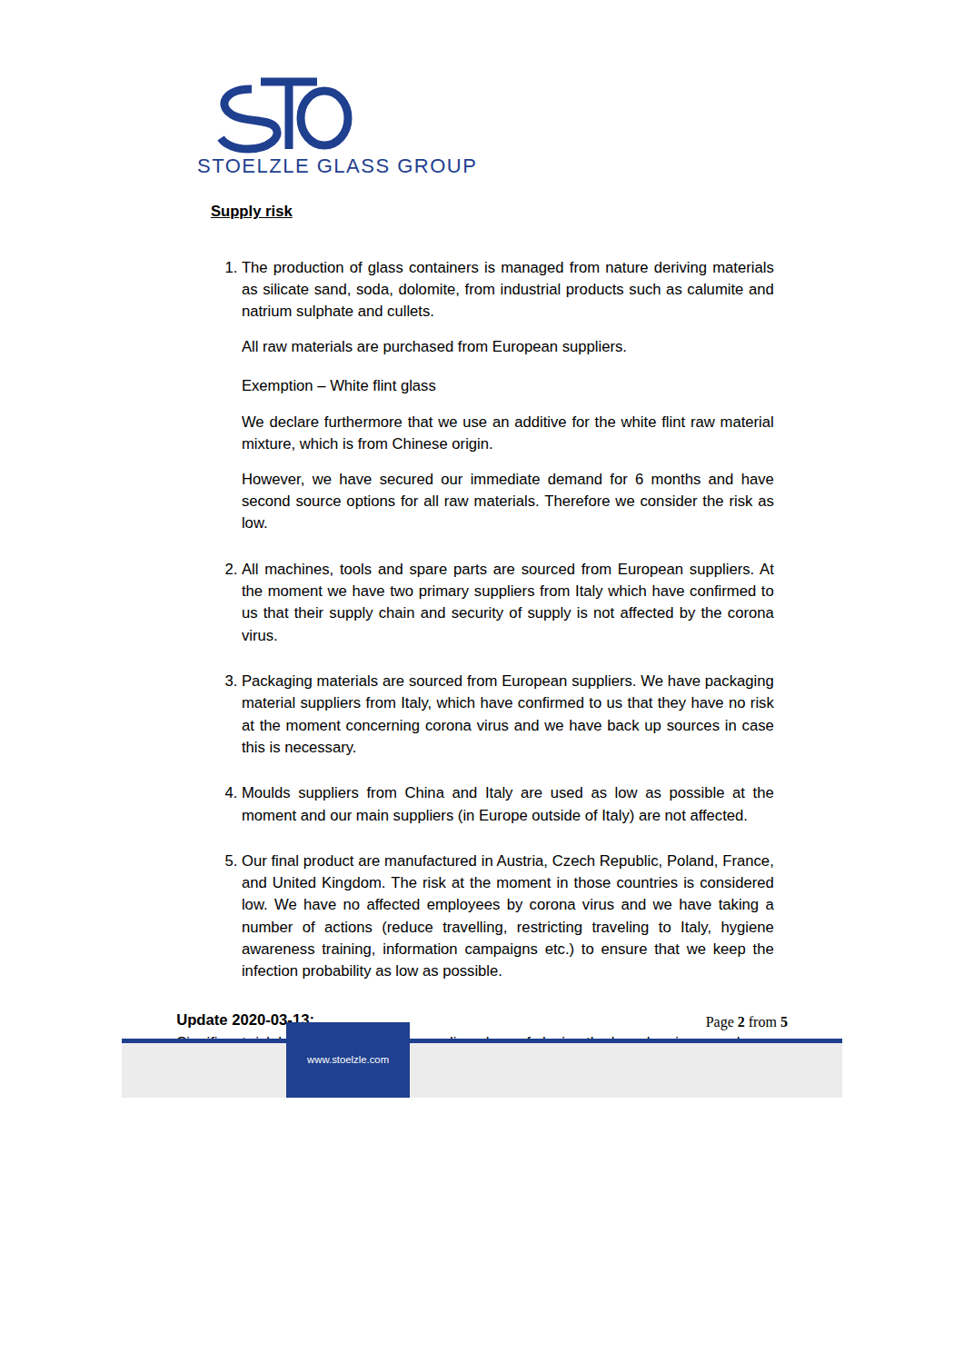STOELZLE GLASS GROUP
Supply risk
The production of glass containers is managed from nature deriving materials as silicate sand, soda, dolomite, from industrial products such as calumite and natrium sulphate and cullets.
All raw materials are purchased from European suppliers.
Exemption – White flint glass
We declare furthermore that we use an additive for the white flint raw material mixture, which is from Chinese origin.
However, we have secured our immediate demand for 6 months and have second source options for all raw materials. Therefore we consider the risk as low.
All machines, tools and spare parts are sourced from European suppliers. At the moment we have two primary suppliers from Italy which have confirmed to us that their supply chain and security of supply is not affected by the corona virus.
Packaging materials are sourced from European suppliers. We have packaging material suppliers from Italy, which have confirmed to us that they have no risk at the moment concerning corona virus and we have back up sources in case this is necessary.
Moulds suppliers from China and Italy are used as low as possible at the moment and our main suppliers (in Europe outside of Italy) are not affected.
Our final product are manufactured in Austria, Czech Republic, Poland, France, and United Kingdom. The risk at the moment in those countries is considered low. We have no affected employees by corona virus and we have taking a number of actions (reduce travelling, restricting traveling to Italy, hygiene awareness training, information campaigns etc.) to ensure that we keep the infection probability as low as possible.
Update 2020-03-13:
Significant risk has been identified regarding plans of closing the boarders in several countries in Europe. If transits will be not be allowed through the countries then we face risk of running our manufacturing lines as well as supplying our customers.
Page 2 from 5
www.stoelzle.com